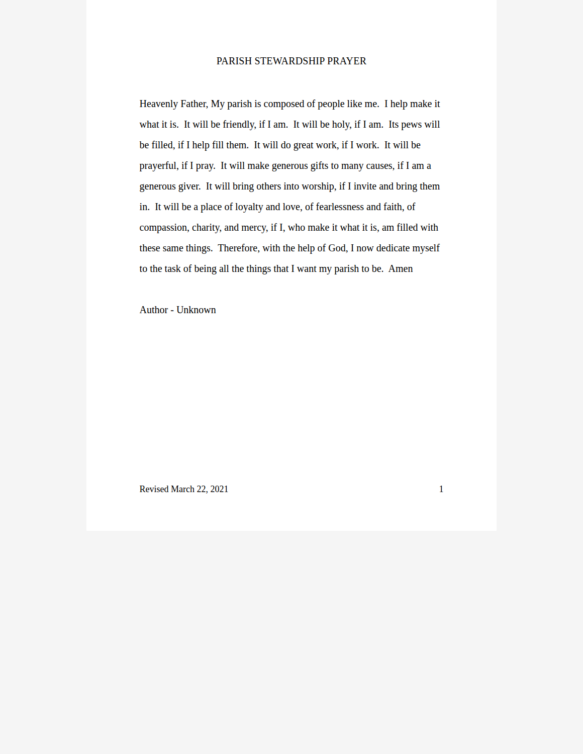PARISH STEWARDSHIP PRAYER
Heavenly Father, My parish is composed of people like me. I help make it what it is. It will be friendly, if I am. It will be holy, if I am. Its pews will be filled, if I help fill them. It will do great work, if I work. It will be prayerful, if I pray. It will make generous gifts to many causes, if I am a generous giver. It will bring others into worship, if I invite and bring them in. It will be a place of loyalty and love, of fearlessness and faith, of compassion, charity, and mercy, if I, who make it what it is, am filled with these same things. Therefore, with the help of God, I now dedicate myself to the task of being all the things that I want my parish to be. Amen
Author - Unknown
Revised March 22, 2021 1